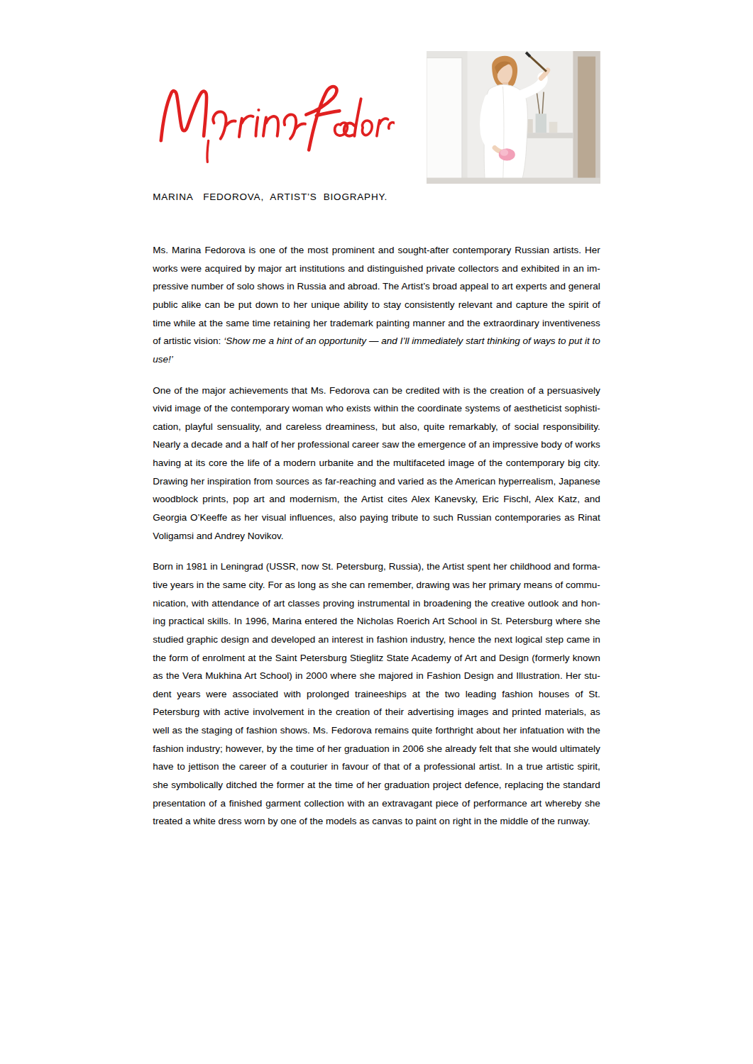MARINA FEDOROVA, ARTIST’S BIOGRAPHY.
Ms. Marina Fedorova is one of the most prominent and sought-after contemporary Russian artists. Her works were acquired by major art institutions and distinguished private collectors and exhibited in an impressive number of solo shows in Russia and abroad. The Artist’s broad appeal to art experts and general public alike can be put down to her unique ability to stay consistently relevant and capture the spirit of time while at the same time retaining her trademark painting manner and the extraordinary inventiveness of artistic vision: ‘Show me a hint of an opportunity — and I’ll immediately start thinking of ways to put it to use!’
One of the major achievements that Ms. Fedorova can be credited with is the creation of a persuasively vivid image of the contemporary woman who exists within the coordinate systems of aestheticist sophistication, playful sensuality, and careless dreaminess, but also, quite remarkably, of social responsibility. Nearly a decade and a half of her professional career saw the emergence of an impressive body of works having at its core the life of a modern urbanite and the multifaceted image of the contemporary big city. Drawing her inspiration from sources as far-reaching and varied as the American hyperrealism, Japanese woodblock prints, pop art and modernism, the Artist cites Alex Kanevsky, Eric Fischl, Alex Katz, and Georgia O’Keeffe as her visual influences, also paying tribute to such Russian contemporaries as Rinat Voligamsi and Andrey Novikov.
Born in 1981 in Leningrad (USSR, now St. Petersburg, Russia), the Artist spent her childhood and formative years in the same city. For as long as she can remember, drawing was her primary means of communication, with attendance of art classes proving instrumental in broadening the creative outlook and honing practical skills. In 1996, Marina entered the Nicholas Roerich Art School in St. Petersburg where she studied graphic design and developed an interest in fashion industry, hence the next logical step came in the form of enrolment at the Saint Petersburg Stieglitz State Academy of Art and Design (formerly known as the Vera Mukhina Art School) in 2000 where she majored in Fashion Design and Illustration. Her student years were associated with prolonged traineeships at the two leading fashion houses of St. Petersburg with active involvement in the creation of their advertising images and printed materials, as well as the staging of fashion shows. Ms. Fedorova remains quite forthright about her infatuation with the fashion industry; however, by the time of her graduation in 2006 she already felt that she would ultimately have to jettison the career of a couturier in favour of that of a professional artist. In a true artistic spirit, she symbolically ditched the former at the time of her graduation project defence, replacing the standard presentation of a finished garment collection with an extravagant piece of performance art whereby she treated a white dress worn by one of the models as canvas to paint on right in the middle of the runway.